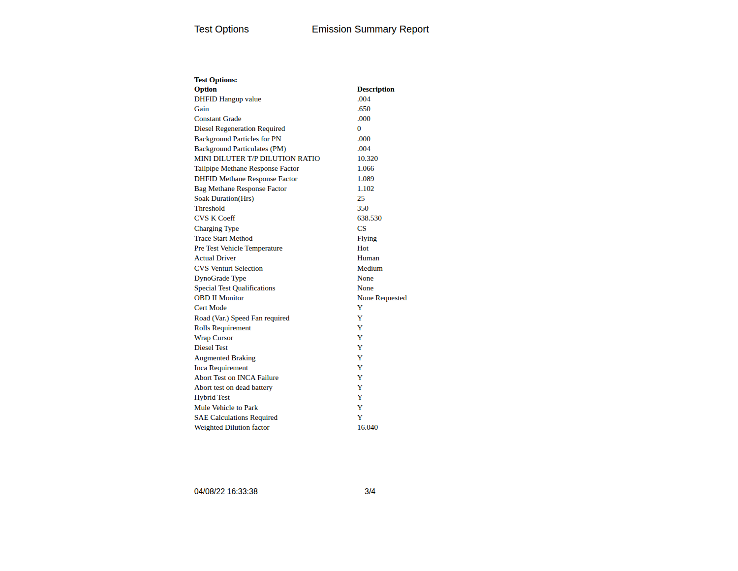Test Options
Emission Summary Report
Test Options:
| Option | Description |
| --- | --- |
| DHFID Hangup value | .004 |
| Gain | .650 |
| Constant Grade | .000 |
| Diesel Regeneration Required | 0 |
| Background Particles for PN | .000 |
| Background Particulates (PM) | .004 |
| MINI DILUTER T/P DILUTION RATIO | 10.320 |
| Tailpipe Methane Response Factor | 1.066 |
| DHFID Methane Response Factor | 1.089 |
| Bag Methane Response Factor | 1.102 |
| Soak Duration(Hrs) | 25 |
| Threshold | 350 |
| CVS K Coeff | 638.530 |
| Charging Type | CS |
| Trace Start Method | Flying |
| Pre Test Vehicle Temperature | Hot |
| Actual Driver | Human |
| CVS Venturi Selection | Medium |
| DynoGrade Type | None |
| Special Test Qualifications | None |
| OBD II Monitor | None Requested |
| Cert Mode | Y |
| Road (Var.) Speed Fan required | Y |
| Rolls Requirement | Y |
| Wrap Cursor | Y |
| Diesel Test | Y |
| Augmented Braking | Y |
| Inca Requirement | Y |
| Abort Test on INCA Failure | Y |
| Abort test on dead battery | Y |
| Hybrid Test | Y |
| Mule Vehicle to Park | Y |
| SAE Calculations Required | Y |
| Weighted Dilution factor | 16.040 |
04/08/22 16:33:38
3/4